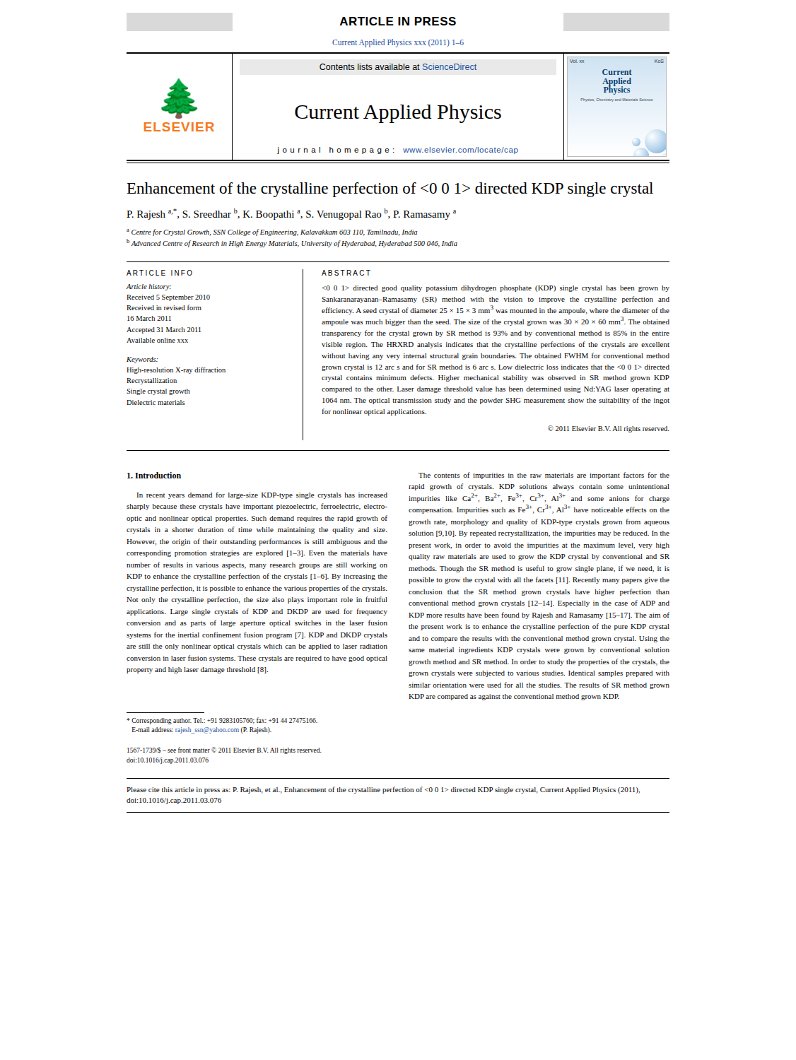ARTICLE IN PRESS
Current Applied Physics xxx (2011) 1–6
🌲
ELSEVIER
Contents lists available at ScienceDirect
Current Applied Physics
j o u r n a l h o m e p a g e : www.elsevier.com/locate/cap
Vol. xx KoS
Current
Applied
Physics
Physics, Chemistry and Materials Science
Enhancement of the crystalline perfection of <0 0 1> directed KDP single crystal
P. Rajesh a,*, S. Sreedhar b, K. Boopathi a, S. Venugopal Rao b, P. Ramasamy a
a Centre for Crystal Growth, SSN College of Engineering, Kalavakkam 603 110, Tamilnadu, India
b Advanced Centre of Research in High Energy Materials, University of Hyderabad, Hyderabad 500 046, India
Article info
Article history:
Received 5 September 2010
Received in revised form
16 March 2011
Accepted 31 March 2011
Available online xxx
Keywords:
High-resolution X-ray diffraction
Recrystallization
Single crystal growth
Dielectric materials
Abstract
<0 0 1> directed good quality potassium dihydrogen phosphate (KDP) single crystal has been grown by Sankaranarayanan–Ramasamy (SR) method with the vision to improve the crystalline perfection and efficiency. A seed crystal of diameter 25 × 15 × 3 mm3 was mounted in the ampoule, where the diameter of the ampoule was much bigger than the seed. The size of the crystal grown was 30 × 20 × 60 mm3. The obtained transparency for the crystal grown by SR method is 93% and by conventional method is 85% in the entire visible region. The HRXRD analysis indicates that the crystalline perfections of the crystals are excellent without having any very internal structural grain boundaries. The obtained FWHM for conventional method grown crystal is 12 arc s and for SR method is 6 arc s. Low dielectric loss indicates that the <0 0 1> directed crystal contains minimum defects. Higher mechanical stability was observed in SR method grown KDP compared to the other. Laser damage threshold value has been determined using Nd:YAG laser operating at 1064 nm. The optical transmission study and the powder SHG measurement show the suitability of the ingot for nonlinear optical applications.
© 2011 Elsevier B.V. All rights reserved.
1. Introduction
In recent years demand for large-size KDP-type single crystals has increased sharply because these crystals have important piezoelectric, ferroelectric, electro-optic and nonlinear optical properties. Such demand requires the rapid growth of crystals in a shorter duration of time while maintaining the quality and size. However, the origin of their outstanding performances is still ambiguous and the corresponding promotion strategies are explored [1–3]. Even the materials have number of results in various aspects, many research groups are still working on KDP to enhance the crystalline perfection of the crystals [1–6]. By increasing the crystalline perfection, it is possible to enhance the various properties of the crystals. Not only the crystalline perfection, the size also plays important role in fruitful applications. Large single crystals of KDP and DKDP are used for frequency conversion and as parts of large aperture optical switches in the laser fusion systems for the inertial confinement fusion program [7]. KDP and DKDP crystals are still the only nonlinear optical crystals which can be applied to laser radiation conversion in laser fusion systems. These crystals are required to have good optical property and high laser damage threshold [8].
The contents of impurities in the raw materials are important factors for the rapid growth of crystals. KDP solutions always contain some unintentional impurities like Ca2+, Ba2+, Fe3+, Cr3+, Al3+ and some anions for charge compensation. Impurities such as Fe3+, Cr3+, Al3+ have noticeable effects on the growth rate, morphology and quality of KDP-type crystals grown from aqueous solution [9,10]. By repeated recrystallization, the impurities may be reduced. In the present work, in order to avoid the impurities at the maximum level, very high quality raw materials are used to grow the KDP crystal by conventional and SR methods. Though the SR method is useful to grow single plane, if we need, it is possible to grow the crystal with all the facets [11]. Recently many papers give the conclusion that the SR method grown crystals have higher perfection than conventional method grown crystals [12–14]. Especially in the case of ADP and KDP more results have been found by Rajesh and Ramasamy [15–17]. The aim of the present work is to enhance the crystalline perfection of the pure KDP crystal and to compare the results with the conventional method grown crystal. Using the same material ingredients KDP crystals were grown by conventional solution growth method and SR method. In order to study the properties of the crystals, the grown crystals were subjected to various studies. Identical samples prepared with similar orientation were used for all the studies. The results of SR method grown KDP are compared as against the conventional method grown KDP.
* Corresponding author. Tel.: +91 9283105760; fax: +91 44 27475166.
E-mail address: rajesh_ssn@yahoo.com (P. Rajesh).
1567-1739/$ – see front matter © 2011 Elsevier B.V. All rights reserved.
doi:10.1016/j.cap.2011.03.076
Please cite this article in press as: P. Rajesh, et al., Enhancement of the crystalline perfection of <0 0 1> directed KDP single crystal, Current Applied Physics (2011), doi:10.1016/j.cap.2011.03.076